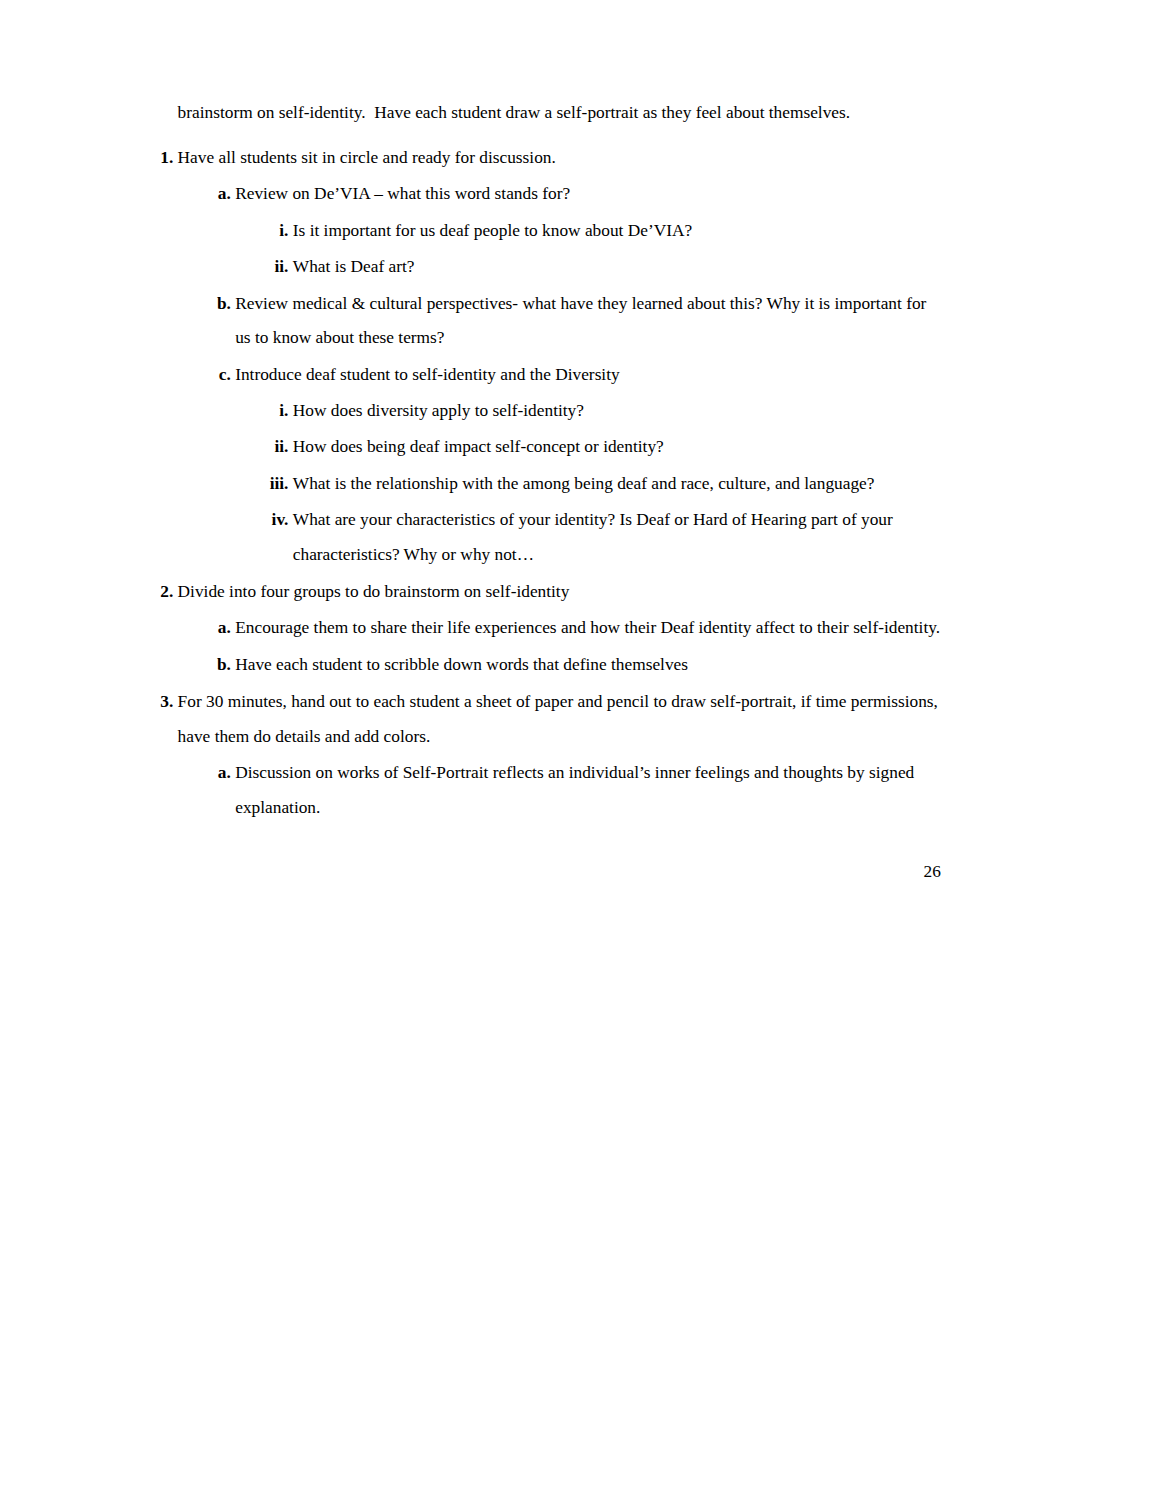brainstorm on self-identity. Have each student draw a self-portrait as they feel about themselves.
Have all students sit in circle and ready for discussion.
Review on De’VIA – what this word stands for?
Is it important for us deaf people to know about De’VIA?
What is Deaf art?
Review medical & cultural perspectives- what have they learned about this? Why it is important for us to know about these terms?
Introduce deaf student to self-identity and the Diversity
How does diversity apply to self-identity?
How does being deaf impact self-concept or identity?
What is the relationship with the among being deaf and race, culture, and language?
What are your characteristics of your identity? Is Deaf or Hard of Hearing part of your characteristics? Why or why not…
Divide into four groups to do brainstorm on self-identity
Encourage them to share their life experiences and how their Deaf identity affect to their self-identity.
Have each student to scribble down words that define themselves
For 30 minutes, hand out to each student a sheet of paper and pencil to draw self-portrait, if time permissions, have them do details and add colors.
Discussion on works of Self-Portrait reflects an individual’s inner feelings and thoughts by signed explanation.
26